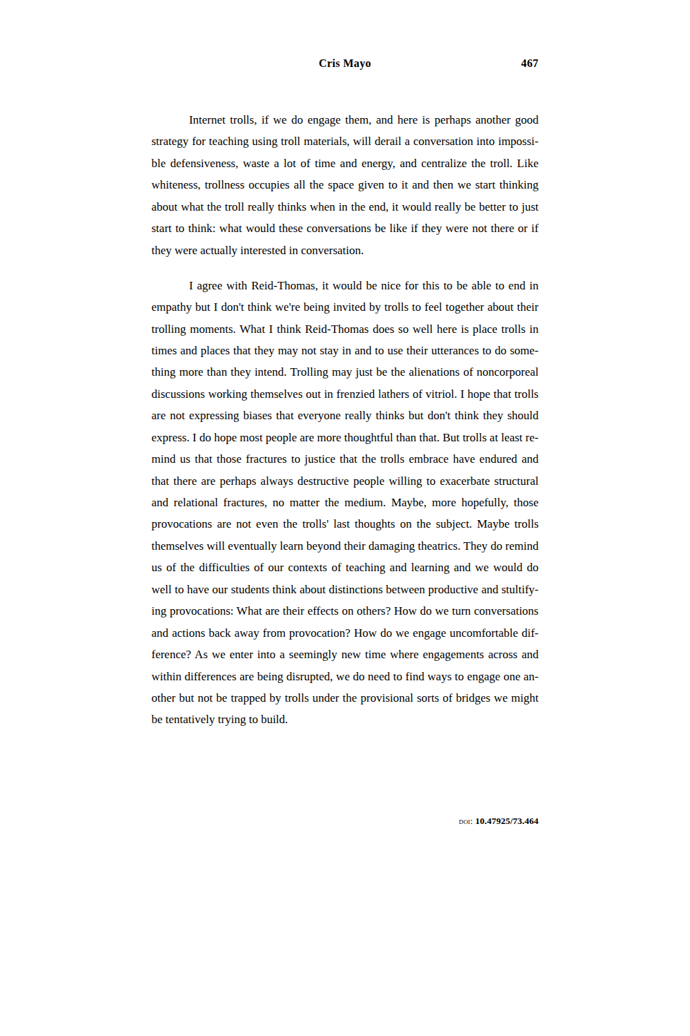Cris Mayo 467
Internet trolls, if we do engage them, and here is perhaps another good strategy for teaching using troll materials, will derail a conversation into impossible defensiveness, waste a lot of time and energy, and centralize the troll. Like whiteness, trollness occupies all the space given to it and then we start thinking about what the troll really thinks when in the end, it would really be better to just start to think: what would these conversations be like if they were not there or if they were actually interested in conversation.
I agree with Reid-Thomas, it would be nice for this to be able to end in empathy but I don't think we're being invited by trolls to feel together about their trolling moments. What I think Reid-Thomas does so well here is place trolls in times and places that they may not stay in and to use their utterances to do something more than they intend. Trolling may just be the alienations of noncorporeal discussions working themselves out in frenzied lathers of vitriol. I hope that trolls are not expressing biases that everyone really thinks but don't think they should express. I do hope most people are more thoughtful than that. But trolls at least remind us that those fractures to justice that the trolls embrace have endured and that there are perhaps always destructive people willing to exacerbate structural and relational fractures, no matter the medium. Maybe, more hopefully, those provocations are not even the trolls' last thoughts on the subject. Maybe trolls themselves will eventually learn beyond their damaging theatrics. They do remind us of the difficulties of our contexts of teaching and learning and we would do well to have our students think about distinctions between productive and stultifying provocations: What are their effects on others? How do we turn conversations and actions back away from provocation? How do we engage uncomfortable difference? As we enter into a seemingly new time where engagements across and within differences are being disrupted, we do need to find ways to engage one another but not be trapped by trolls under the provisional sorts of bridges we might be tentatively trying to build.
doi: 10.47925/73.464